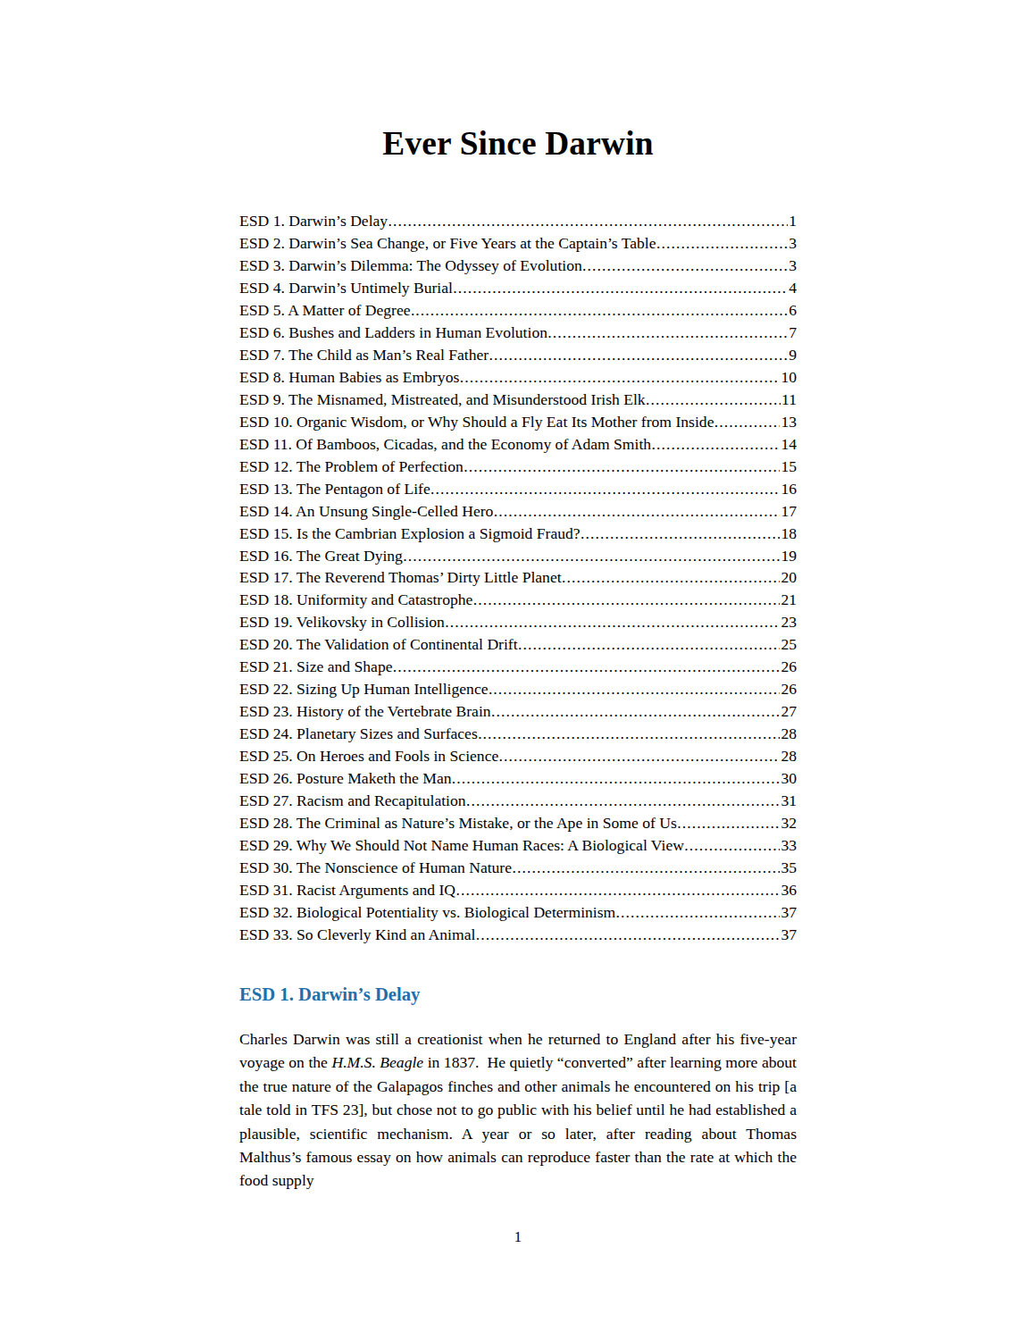Ever Since Darwin
ESD 1. Darwin’s Delay.................................................................................................. 1
ESD 2. Darwin’s Sea Change, or Five Years at the Captain’s Table................................ 3
ESD 3. Darwin’s Dilemma: The Odyssey of Evolution................................................... 3
ESD 4. Darwin’s Untimely Burial.................................................................................... 4
ESD 5. A Matter of Degree............................................................................................... 6
ESD 6. Bushes and Ladders in Human Evolution........................................................... 7
ESD 7. The Child as Man’s Real Father.......................................................................... 9
ESD 8. Human Babies as Embryos................................................................................. 10
ESD 9. The Misnamed, Mistreated, and Misunderstood Irish Elk................................... 11
ESD 10. Organic Wisdom, or Why Should a Fly Eat Its Mother from Inside................. 13
ESD 11. Of Bamboos, Cicadas, and the Economy of Adam Smith................................ 14
ESD 12. The Problem of Perfection............................................................................... 15
ESD 13. The Pentagon of Life..................................................................................... 16
ESD 14. An Unsung Single-Celled Hero........................................................................... 17
ESD 15. Is the Cambrian Explosion a Sigmoid Fraud?................................................... 18
ESD 16. The Great Dying................................................................................................ 19
ESD 17. The Reverend Thomas’ Dirty Little Planet....................................................... 20
ESD 18. Uniformity and Catastrophe............................................................................. 21
ESD 19. Velikovsky in Collision..................................................................................... 23
ESD 20. The Validation of Continental Drift.................................................................. 25
ESD 21. Size and Shape................................................................................................... 26
ESD 22. Sizing Up Human Intelligence......................................................................... 26
ESD 23. History of the Vertebrate Brain........................................................................ 27
ESD 24. Planetary Sizes and Surfaces........................................................................... 28
ESD 25. On Heroes and Fools in Science........................................................................ 28
ESD 26. Posture Maketh the Man................................................................................... 30
ESD 27. Racism and Recapitulation............................................................................... 31
ESD 28. The Criminal as Nature’s Mistake, or the Ape in Some of Us........................... 32
ESD 29. Why We Should Not Name Human Races: A Biological View........................ 33
ESD 30. The Nonscience of Human Nature.................................................................... 35
ESD 31. Racist Arguments and IQ................................................................................. 36
ESD 32. Biological Potentiality vs. Biological Determinism.......................................... 37
ESD 33. So Cleverly Kind an Animal........................................................................... 37
ESD 1. Darwin’s Delay
Charles Darwin was still a creationist when he returned to England after his five-year voyage on the H.M.S. Beagle in 1837. He quietly “converted” after learning more about the true nature of the Galapagos finches and other animals he encountered on his trip [a tale told in TFS 23], but chose not to go public with his belief until he had established a plausible, scientific mechanism. A year or so later, after reading about Thomas Malthus’s famous essay on how animals can reproduce faster than the rate at which the food supply
1